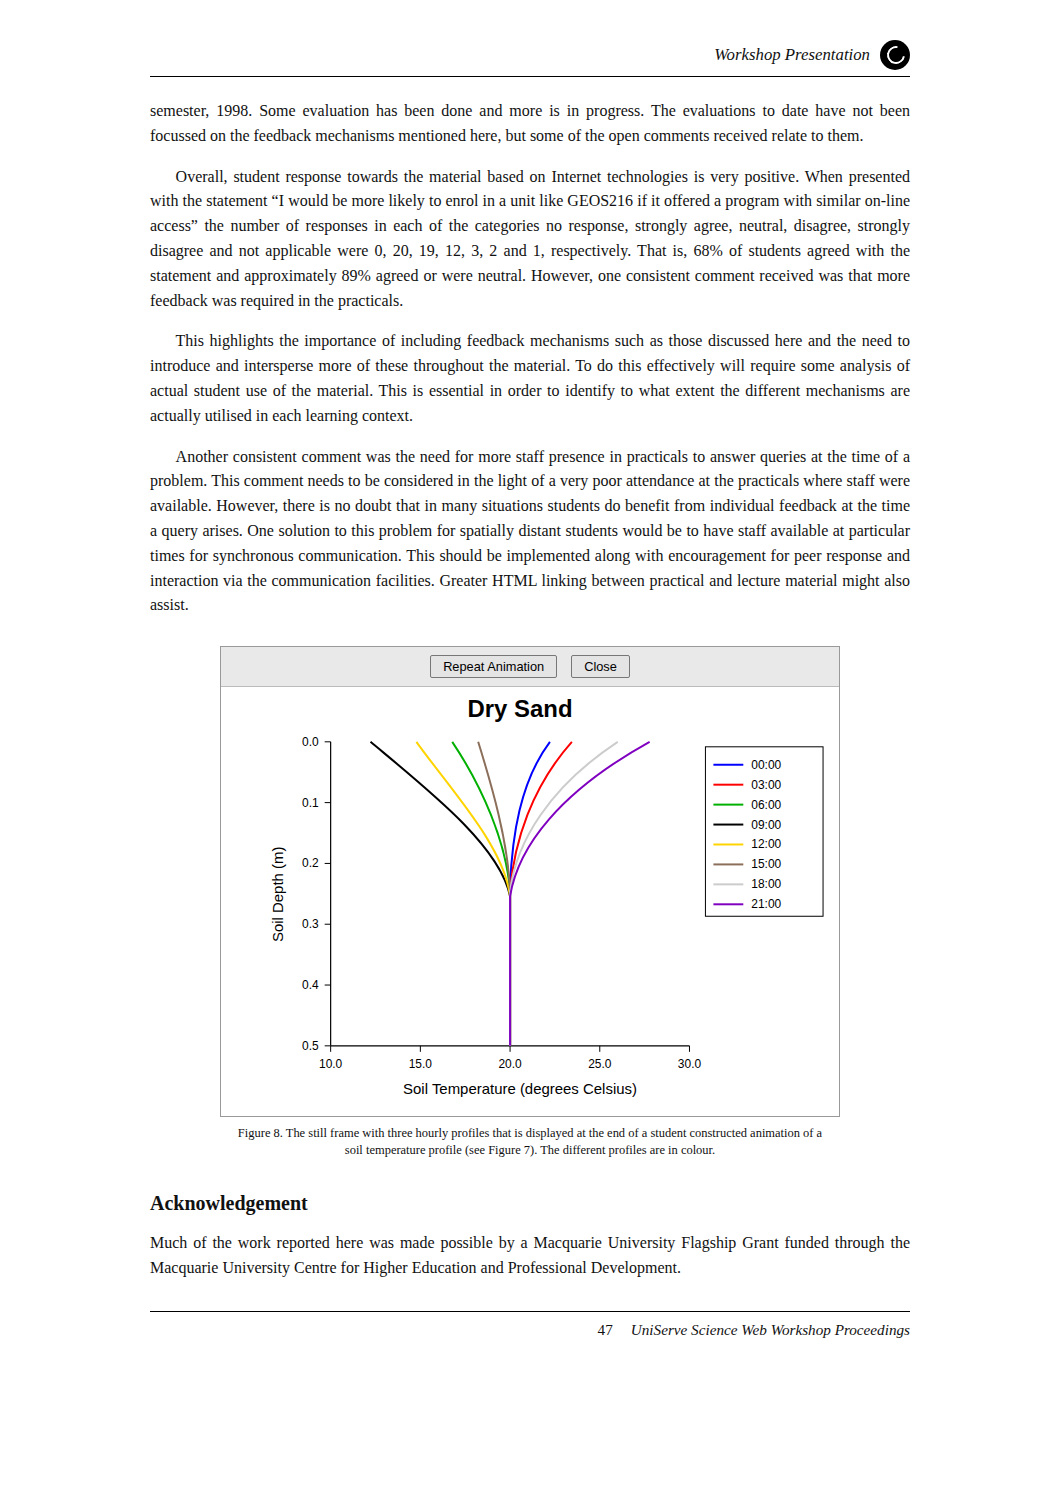Workshop Presentation
semester, 1998. Some evaluation has been done and more is in progress. The evaluations to date have not been focussed on the feedback mechanisms mentioned here, but some of the open comments received relate to them.
Overall, student response towards the material based on Internet technologies is very positive. When presented with the statement “I would be more likely to enrol in a unit like GEOS216 if it offered a program with similar on-line access” the number of responses in each of the categories no response, strongly agree, neutral, disagree, strongly disagree and not applicable were 0, 20, 19, 12, 3, 2 and 1, respectively. That is, 68% of students agreed with the statement and approximately 89% agreed or were neutral. However, one consistent comment received was that more feedback was required in the practicals.
This highlights the importance of including feedback mechanisms such as those discussed here and the need to introduce and intersperse more of these throughout the material. To do this effectively will require some analysis of actual student use of the material. This is essential in order to identify to what extent the different mechanisms are actually utilised in each learning context.
Another consistent comment was the need for more staff presence in practicals to answer queries at the time of a problem. This comment needs to be considered in the light of a very poor attendance at the practicals where staff were available. However, there is no doubt that in many situations students do benefit from individual feedback at the time a query arises. One solution to this problem for spatially distant students would be to have staff available at particular times for synchronous communication. This should be implemented along with encouragement for peer response and interaction via the communication facilities. Greater HTML linking between practical and lecture material might also assist.
Repeat Animation Close
Dry Sand soil temperature profiles Dry Sand 0.0 0.1 0.2 0.3 0.4 0.5 10.0 15.0 20.0 25.0 30.0 Soil Temperature (degrees Celsius) Soil Depth (m) 00:00 03:00 06:00 09:00 12:00 15:00 18:00 21:00
Figure 8. The still frame with three hourly profiles that is displayed at the end of a student constructed animation of a soil temperature profile (see Figure 7). The different profiles are in colour.
Acknowledgement
Much of the work reported here was made possible by a Macquarie University Flagship Grant funded through the Macquarie University Centre for Higher Education and Professional Development.
47 UniServe Science Web Workshop Proceedings